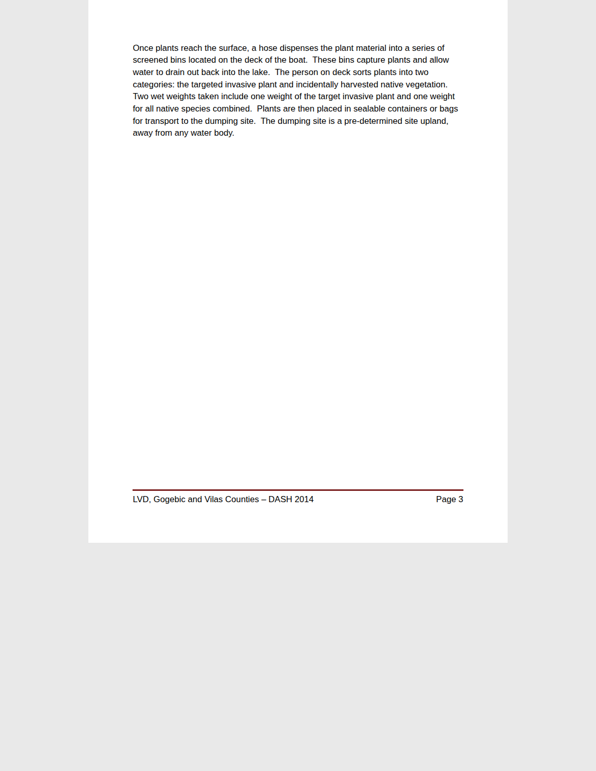Once plants reach the surface, a hose dispenses the plant material into a series of screened bins located on the deck of the boat. These bins capture plants and allow water to drain out back into the lake. The person on deck sorts plants into two categories: the targeted invasive plant and incidentally harvested native vegetation. Two wet weights taken include one weight of the target invasive plant and one weight for all native species combined. Plants are then placed in sealable containers or bags for transport to the dumping site. The dumping site is a pre-determined site upland, away from any water body.
LVD, Gogebic and Vilas Counties – DASH 2014 Page 3